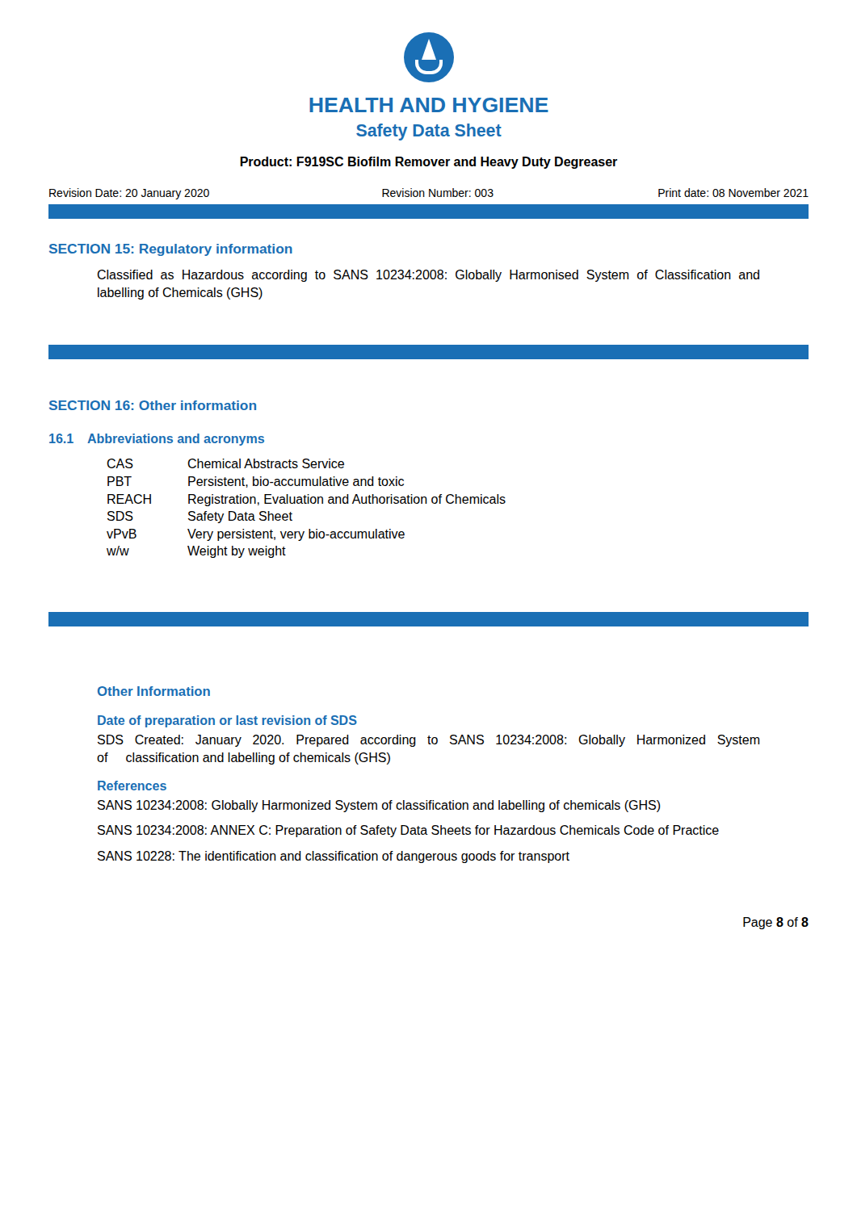HEALTH AND HYGIENE
Safety Data Sheet
Product: F919SC Biofilm Remover and Heavy Duty Degreaser
| Revision Date: 20 January 2020 | Revision Number: 003 | Print date: 08 November 2021 |
SECTION 15: Regulatory information
Classified as Hazardous according to SANS 10234:2008: Globally Harmonised System of Classification and labelling of Chemicals (GHS)
SECTION 16: Other information
16.1 Abbreviations and acronyms
| CAS | Chemical Abstracts Service |
| PBT | Persistent, bio-accumulative and toxic |
| REACH | Registration, Evaluation and Authorisation of Chemicals |
| SDS | Safety Data Sheet |
| vPvB | Very persistent, very bio-accumulative |
| w/w | Weight by weight |
Other Information
Date of preparation or last revision of SDS
SDS Created: January 2020. Prepared according to SANS 10234:2008: Globally Harmonized System of classification and labelling of chemicals (GHS)
References
SANS 10234:2008: Globally Harmonized System of classification and labelling of chemicals (GHS)
SANS 10234:2008: ANNEX C: Preparation of Safety Data Sheets for Hazardous Chemicals Code of Practice
SANS 10228: The identification and classification of dangerous goods for transport
Page 8 of 8